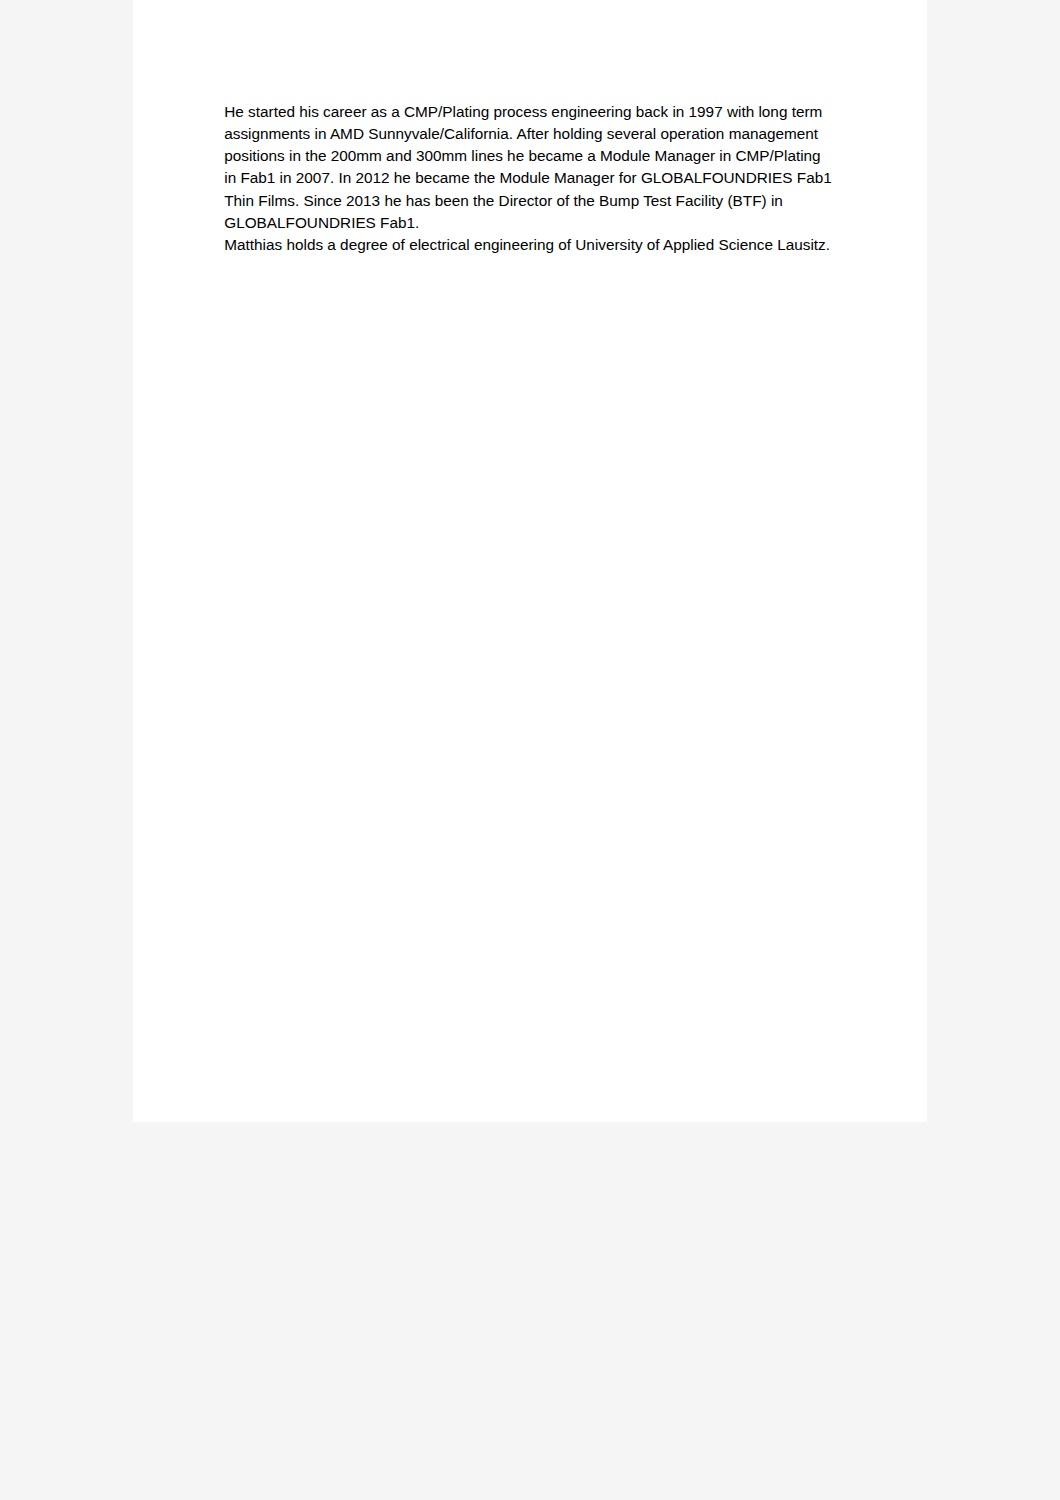He started his career as a CMP/Plating process engineering back in 1997 with long term assignments in AMD Sunnyvale/California. After holding several operation management positions in the 200mm and 300mm lines he became a Module Manager in CMP/Plating in Fab1 in 2007. In 2012 he became the Module Manager for GLOBALFOUNDRIES Fab1 Thin Films. Since 2013 he has been the Director of the Bump Test Facility (BTF) in GLOBALFOUNDRIES Fab1.
Matthias holds a degree of electrical engineering of University of Applied Science Lausitz.